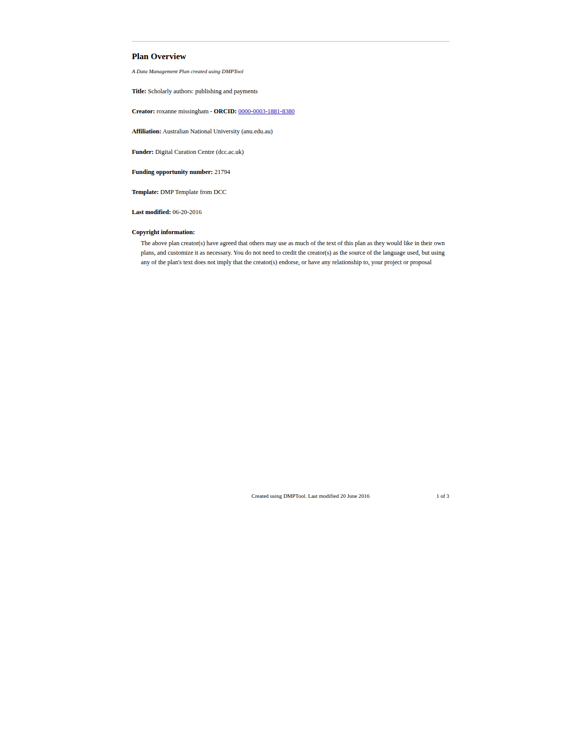Plan Overview
A Data Management Plan created using DMPTool
Title: Scholarly authors: publishing and payments
Creator: roxanne missingham - ORCID: 0000-0003-1881-8380
Affiliation: Australian National University (anu.edu.au)
Funder: Digital Curation Centre (dcc.ac.uk)
Funding opportunity number: 21794
Template: DMP Template from DCC
Last modified: 06-20-2016
Copyright information:
The above plan creator(s) have agreed that others may use as much of the text of this plan as they would like in their own plans, and customize it as necessary. You do not need to credit the creator(s) as the source of the language used, but using any of the plan's text does not imply that the creator(s) endorse, or have any relationship to, your project or proposal
Created using DMPTool. Last modified 20 June 2016
1 of 3